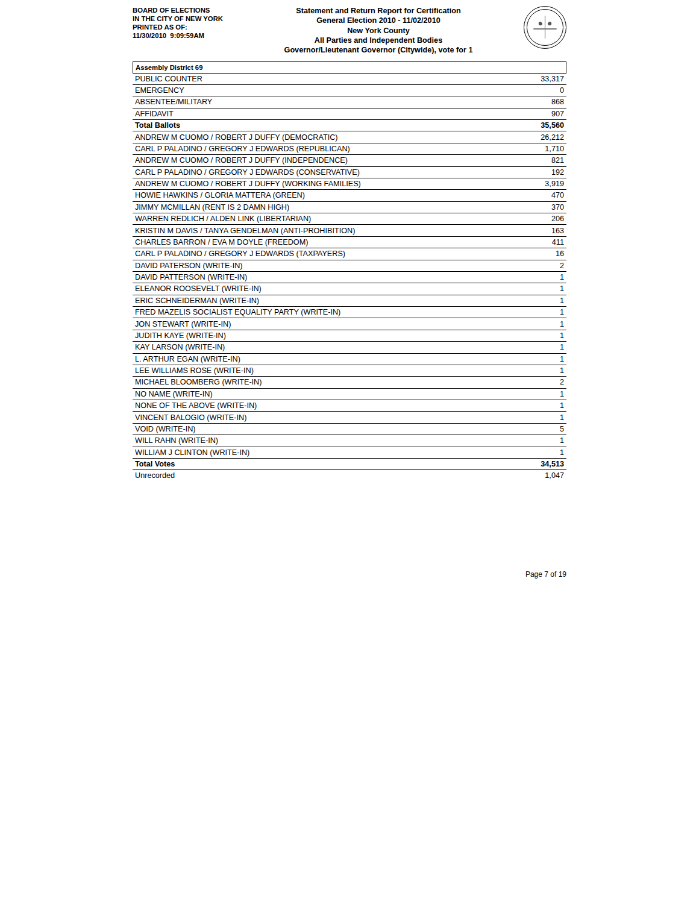BOARD OF ELECTIONS
IN THE CITY OF NEW YORK
PRINTED AS OF:
11/30/2010 9:09:59AM
Statement and Return Report for Certification
General Election 2010 - 11/02/2010
New York County
All Parties and Independent Bodies
Governor/Lieutenant Governor (Citywide), vote for 1
Assembly District 69
| PUBLIC COUNTER | 33,317 |
| EMERGENCY | 0 |
| ABSENTEE/MILITARY | 868 |
| AFFIDAVIT | 907 |
| Total Ballots | 35,560 |
| ANDREW M CUOMO / ROBERT J DUFFY (DEMOCRATIC) | 26,212 |
| CARL P PALADINO / GREGORY J EDWARDS (REPUBLICAN) | 1,710 |
| ANDREW M CUOMO / ROBERT J DUFFY (INDEPENDENCE) | 821 |
| CARL P PALADINO / GREGORY J EDWARDS (CONSERVATIVE) | 192 |
| ANDREW M CUOMO / ROBERT J DUFFY (WORKING FAMILIES) | 3,919 |
| HOWIE HAWKINS / GLORIA MATTERA (GREEN) | 470 |
| JIMMY MCMILLAN (RENT IS 2 DAMN HIGH) | 370 |
| WARREN REDLICH / ALDEN LINK (LIBERTARIAN) | 206 |
| KRISTIN M DAVIS / TANYA GENDELMAN (ANTI-PROHIBITION) | 163 |
| CHARLES BARRON / EVA M DOYLE (FREEDOM) | 411 |
| CARL P PALADINO / GREGORY J EDWARDS (TAXPAYERS) | 16 |
| DAVID PATERSON (WRITE-IN) | 2 |
| DAVID PATTERSON (WRITE-IN) | 1 |
| ELEANOR ROOSEVELT (WRITE-IN) | 1 |
| ERIC SCHNEIDERMAN (WRITE-IN) | 1 |
| FRED MAZELIS SOCIALIST EQUALITY PARTY (WRITE-IN) | 1 |
| JON STEWART (WRITE-IN) | 1 |
| JUDITH KAYE (WRITE-IN) | 1 |
| KAY LARSON (WRITE-IN) | 1 |
| L. ARTHUR EGAN (WRITE-IN) | 1 |
| LEE WILLIAMS ROSE (WRITE-IN) | 1 |
| MICHAEL BLOOMBERG (WRITE-IN) | 2 |
| NO NAME (WRITE-IN) | 1 |
| NONE OF THE ABOVE (WRITE-IN) | 1 |
| VINCENT BALOGIO (WRITE-IN) | 1 |
| VOID (WRITE-IN) | 5 |
| WILL RAHN (WRITE-IN) | 1 |
| WILLIAM J CLINTON (WRITE-IN) | 1 |
| Total Votes | 34,513 |
| Unrecorded | 1,047 |
Page 7 of 19